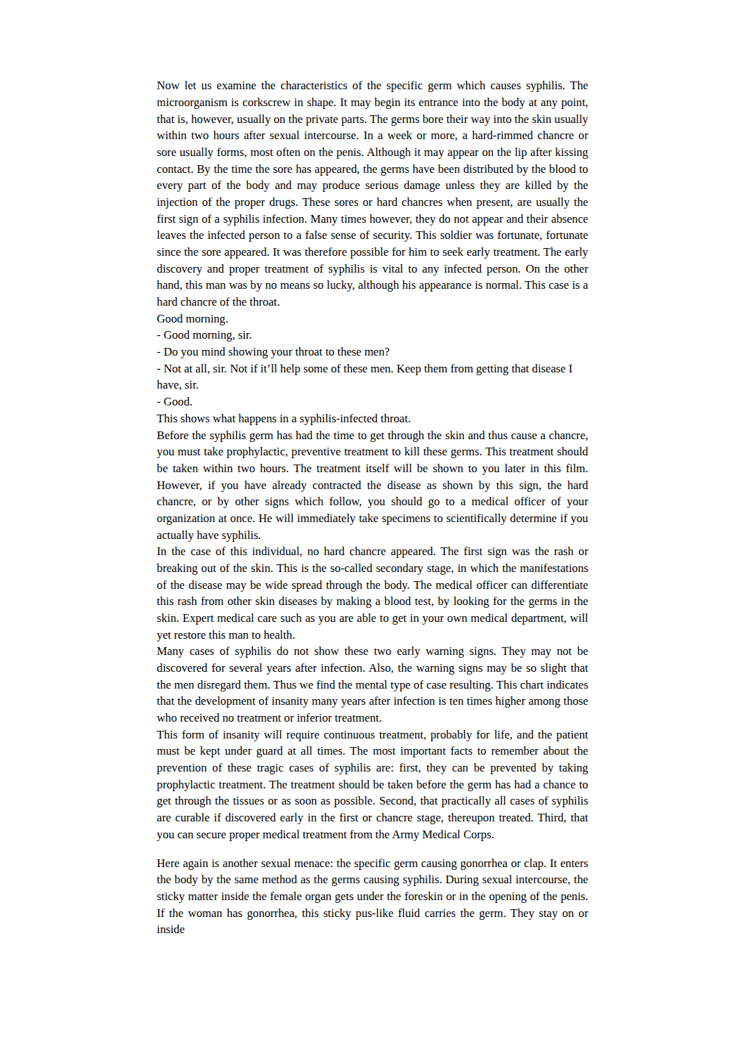Now let us examine the characteristics of the specific germ which causes syphilis. The microorganism is corkscrew in shape. It may begin its entrance into the body at any point, that is, however, usually on the private parts. The germs bore their way into the skin usually within two hours after sexual intercourse. In a week or more, a hard-rimmed chancre or sore usually forms, most often on the penis. Although it may appear on the lip after kissing contact. By the time the sore has appeared, the germs have been distributed by the blood to every part of the body and may produce serious damage unless they are killed by the injection of the proper drugs. These sores or hard chancres when present, are usually the first sign of a syphilis infection. Many times however, they do not appear and their absence leaves the infected person to a false sense of security. This soldier was fortunate, fortunate since the sore appeared. It was therefore possible for him to seek early treatment. The early discovery and proper treatment of syphilis is vital to any infected person. On the other hand, this man was by no means so lucky, although his appearance is normal. This case is a hard chancre of the throat.
Good morning.
- Good morning, sir.
- Do you mind showing your throat to these men?
- Not at all, sir. Not if it’ll help some of these men. Keep them from getting that disease I have, sir.
- Good.
This shows what happens in a syphilis-infected throat.
Before the syphilis germ has had the time to get through the skin and thus cause a chancre, you must take prophylactic, preventive treatment to kill these germs. This treatment should be taken within two hours. The treatment itself will be shown to you later in this film. However, if you have already contracted the disease as shown by this sign, the hard chancre, or by other signs which follow, you should go to a medical officer of your organization at once. He will immediately take specimens to scientifically determine if you actually have syphilis.
In the case of this individual, no hard chancre appeared. The first sign was the rash or breaking out of the skin. This is the so-called secondary stage, in which the manifestations of the disease may be wide spread through the body. The medical officer can differentiate this rash from other skin diseases by making a blood test, by looking for the germs in the skin. Expert medical care such as you are able to get in your own medical department, will yet restore this man to health.
Many cases of syphilis do not show these two early warning signs. They may not be discovered for several years after infection. Also, the warning signs may be so slight that the men disregard them. Thus we find the mental type of case resulting. This chart indicates that the development of insanity many years after infection is ten times higher among those who received no treatment or inferior treatment.
This form of insanity will require continuous treatment, probably for life, and the patient must be kept under guard at all times. The most important facts to remember about the prevention of these tragic cases of syphilis are: first, they can be prevented by taking prophylactic treatment. The treatment should be taken before the germ has had a chance to get through the tissues or as soon as possible. Second, that practically all cases of syphilis are curable if discovered early in the first or chancre stage, thereupon treated. Third, that you can secure proper medical treatment from the Army Medical Corps.
Here again is another sexual menace: the specific germ causing gonorrhea or clap. It enters the body by the same method as the germs causing syphilis. During sexual intercourse, the sticky matter inside the female organ gets under the foreskin or in the opening of the penis. If the woman has gonorrhea, this sticky pus-like fluid carries the germ. They stay on or inside